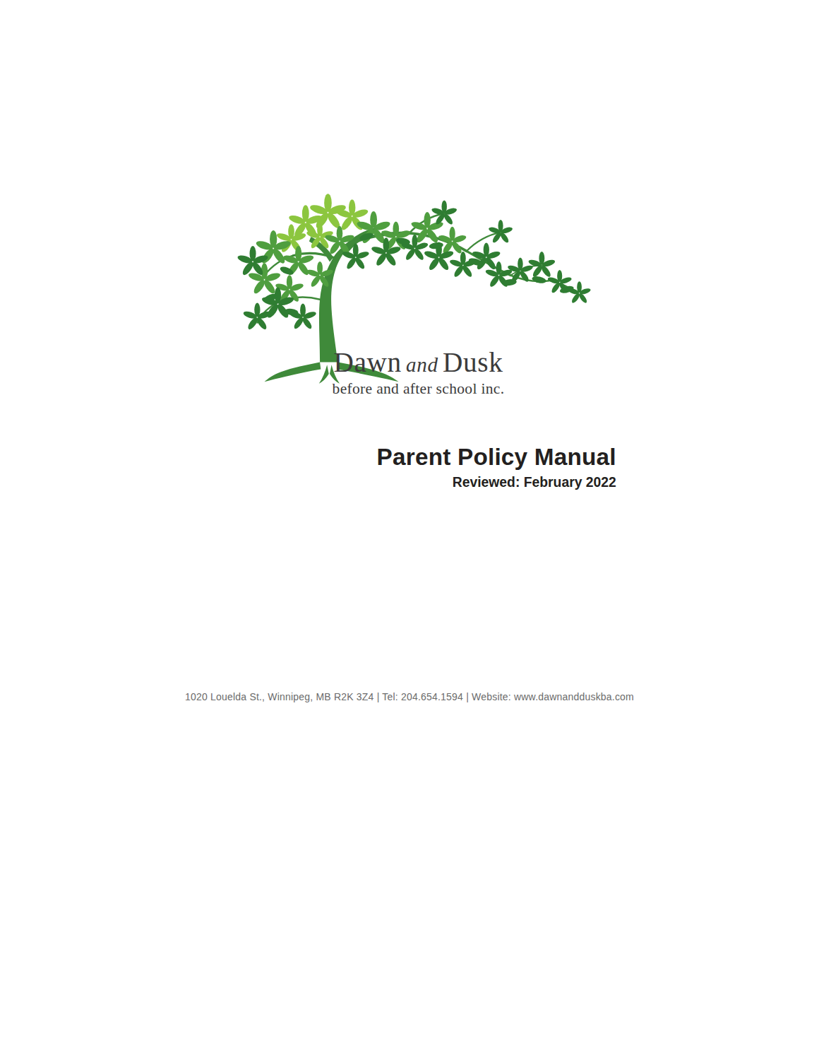Dawn and Dusk before and after school inc. logo A green tree with flower-shaped leaves spreading to the right, above the words “Dawn and Dusk” and “before and after school inc.” DawnandDusk before and after school inc.
Parent Policy Manual
Reviewed: February 2022
1020 Louelda St., Winnipeg, MB R2K 3Z4 | Tel: 204.654.1594 | Website: www.dawnandduskba.com